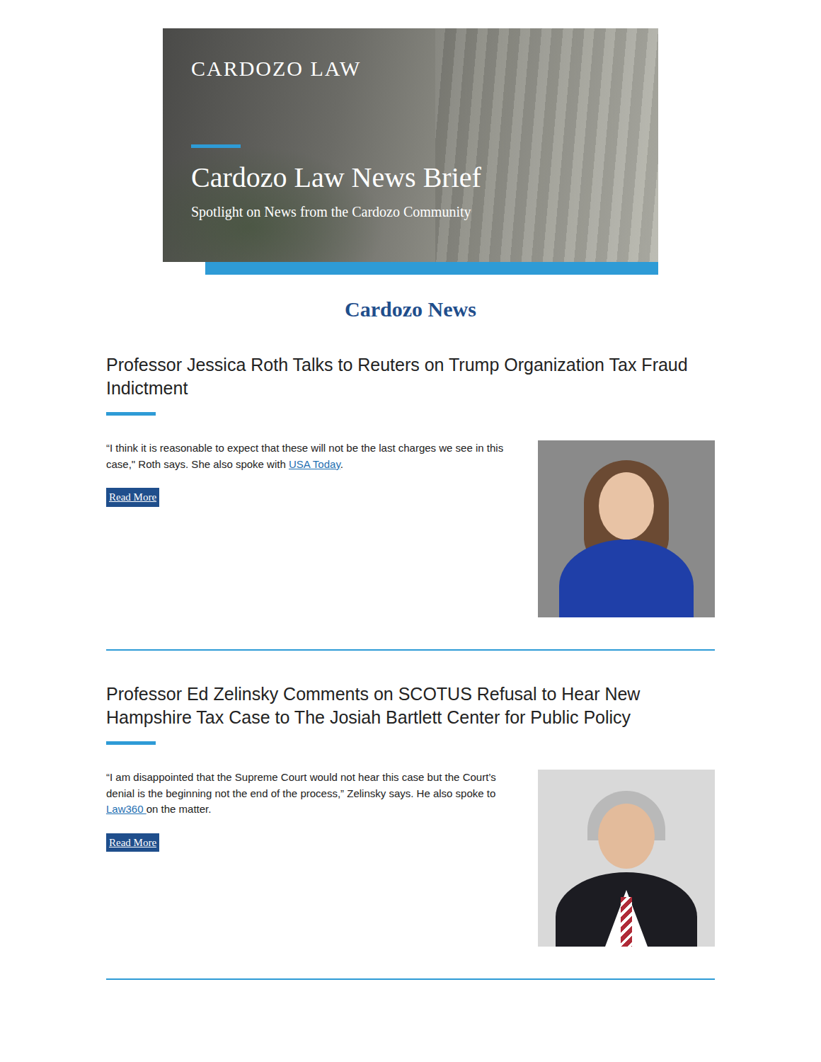CARDOZO LAW
Cardozo Law News Brief
Spotlight on News from the Cardozo Community
Cardozo News
Professor Jessica Roth Talks to Reuters on Trump Organization Tax Fraud Indictment
“I think it is reasonable to expect that these will not be the last charges we see in this case," Roth says. She also spoke with USA Today.
Read More
Professor Ed Zelinsky Comments on SCOTUS Refusal to Hear New Hampshire Tax Case to The Josiah Bartlett Center for Public Policy
“I am disappointed that the Supreme Court would not hear this case but the Court’s denial is the beginning not the end of the process,” Zelinsky says. He also spoke to Law360 on the matter.
Read More